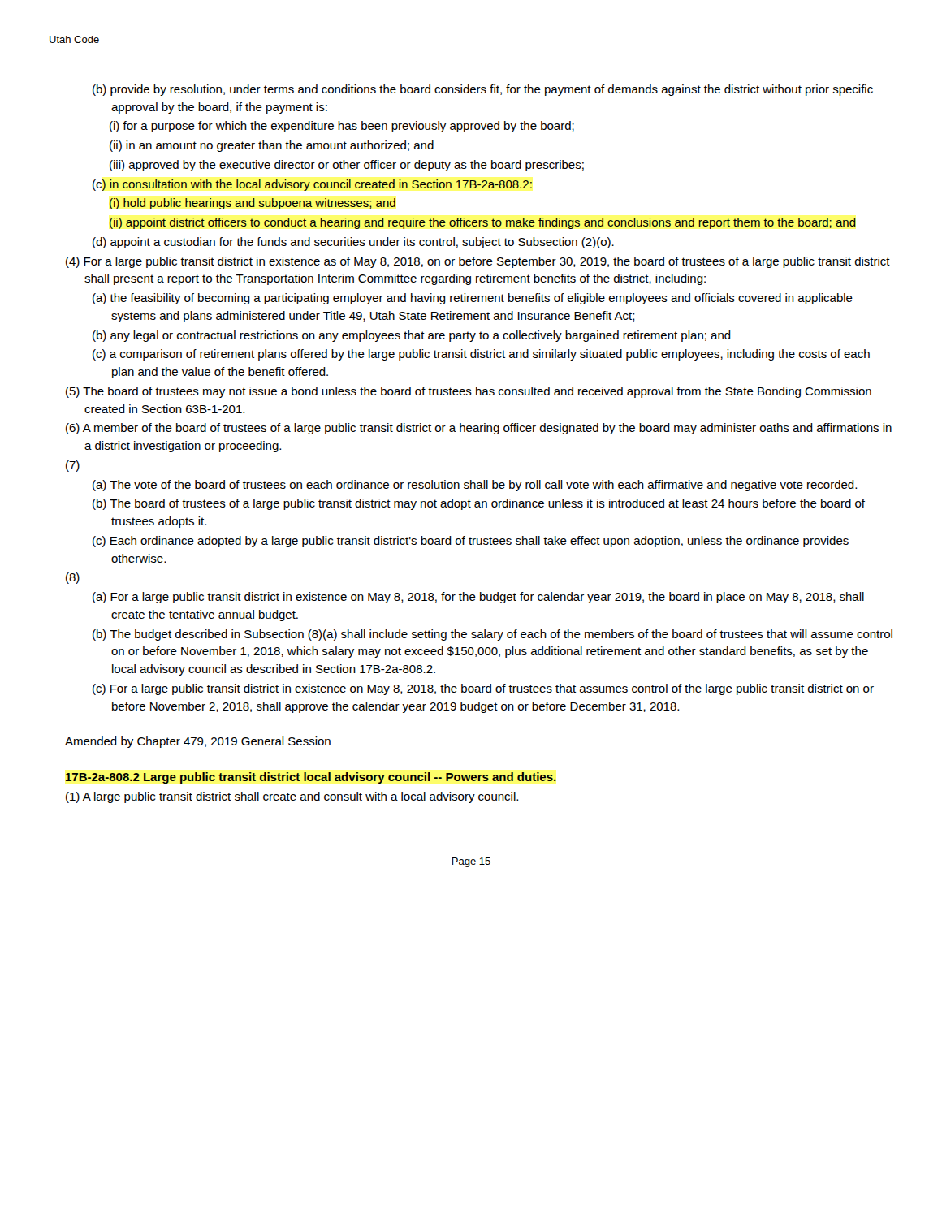Utah Code
(b) provide by resolution, under terms and conditions the board considers fit, for the payment of demands against the district without prior specific approval by the board, if the payment is:
(i) for a purpose for which the expenditure has been previously approved by the board;
(ii) in an amount no greater than the amount authorized; and
(iii) approved by the executive director or other officer or deputy as the board prescribes;
(c) in consultation with the local advisory council created in Section 17B-2a-808.2:
(i) hold public hearings and subpoena witnesses; and
(ii) appoint district officers to conduct a hearing and require the officers to make findings and conclusions and report them to the board; and
(d) appoint a custodian for the funds and securities under its control, subject to Subsection (2)(o).
(4) For a large public transit district in existence as of May 8, 2018, on or before September 30, 2019, the board of trustees of a large public transit district shall present a report to the Transportation Interim Committee regarding retirement benefits of the district, including:
(a) the feasibility of becoming a participating employer and having retirement benefits of eligible employees and officials covered in applicable systems and plans administered under Title 49, Utah State Retirement and Insurance Benefit Act;
(b) any legal or contractual restrictions on any employees that are party to a collectively bargained retirement plan; and
(c) a comparison of retirement plans offered by the large public transit district and similarly situated public employees, including the costs of each plan and the value of the benefit offered.
(5) The board of trustees may not issue a bond unless the board of trustees has consulted and received approval from the State Bonding Commission created in Section 63B-1-201.
(6) A member of the board of trustees of a large public transit district or a hearing officer designated by the board may administer oaths and affirmations in a district investigation or proceeding.
(7)
(a) The vote of the board of trustees on each ordinance or resolution shall be by roll call vote with each affirmative and negative vote recorded.
(b) The board of trustees of a large public transit district may not adopt an ordinance unless it is introduced at least 24 hours before the board of trustees adopts it.
(c) Each ordinance adopted by a large public transit district's board of trustees shall take effect upon adoption, unless the ordinance provides otherwise.
(8)
(a) For a large public transit district in existence on May 8, 2018, for the budget for calendar year 2019, the board in place on May 8, 2018, shall create the tentative annual budget.
(b) The budget described in Subsection (8)(a) shall include setting the salary of each of the members of the board of trustees that will assume control on or before November 1, 2018, which salary may not exceed $150,000, plus additional retirement and other standard benefits, as set by the local advisory council as described in Section 17B-2a-808.2.
(c) For a large public transit district in existence on May 8, 2018, the board of trustees that assumes control of the large public transit district on or before November 2, 2018, shall approve the calendar year 2019 budget on or before December 31, 2018.
Amended by Chapter 479, 2019 General Session
17B-2a-808.2 Large public transit district local advisory council -- Powers and duties.
(1) A large public transit district shall create and consult with a local advisory council.
Page 15